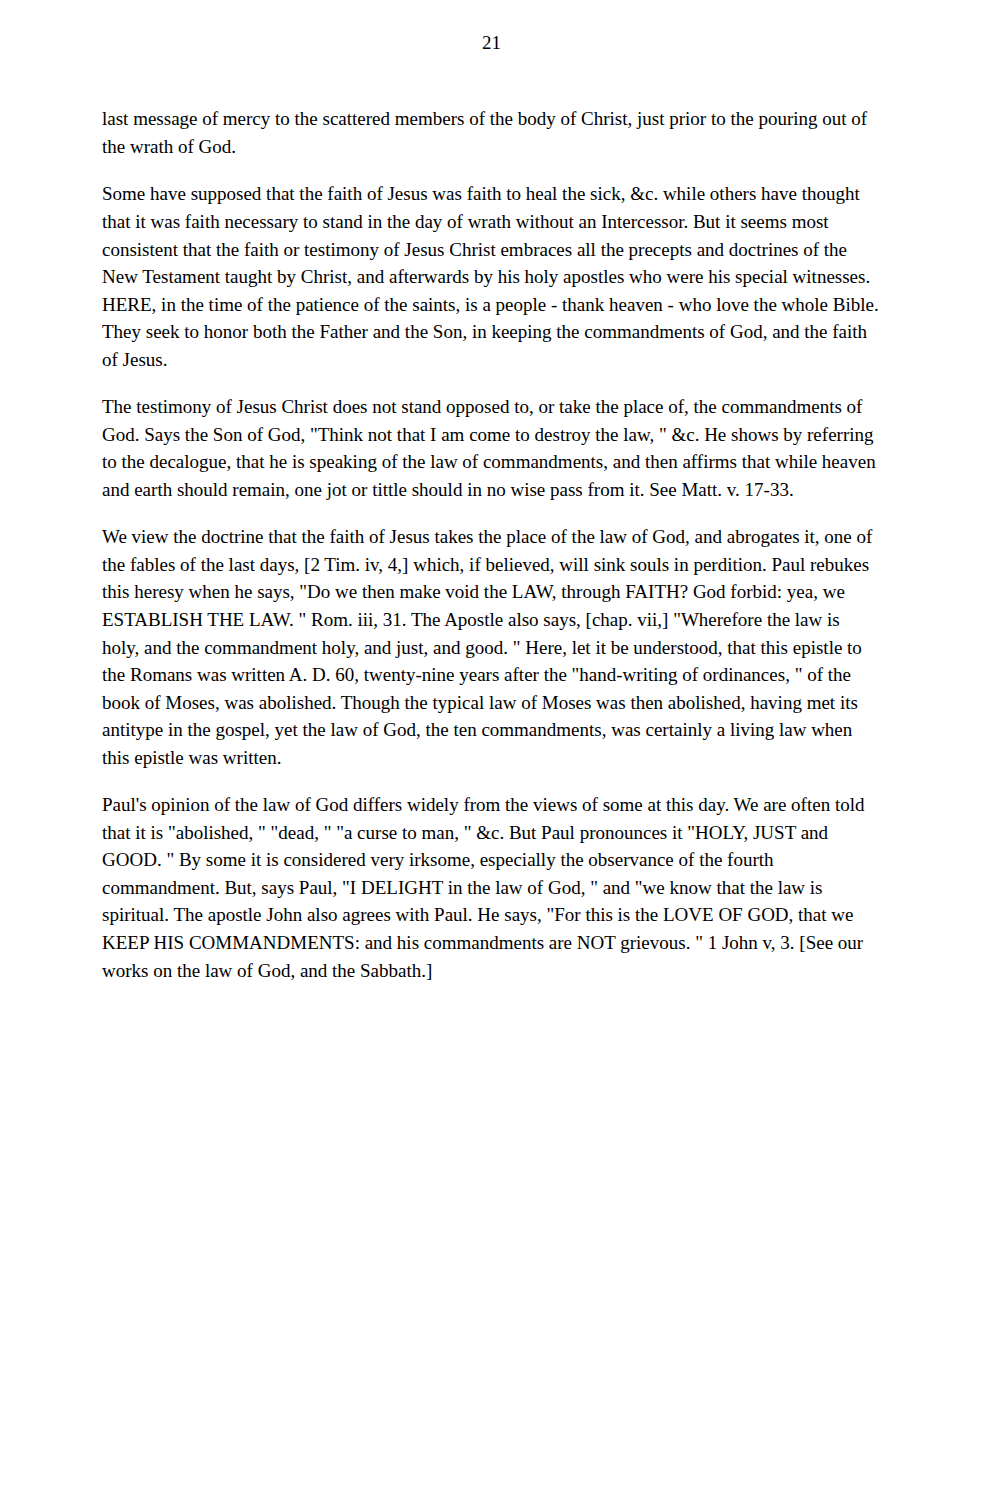21
last message of mercy to the scattered members of the body of Christ, just prior to the pouring out of the wrath of God.
Some have supposed that the faith of Jesus was faith to heal the sick, &c. while others have thought that it was faith necessary to stand in the day of wrath without an Intercessor. But it seems most consistent that the faith or testimony of Jesus Christ embraces all the precepts and doctrines of the New Testament taught by Christ, and afterwards by his holy apostles who were his special witnesses. HERE, in the time of the patience of the saints, is a people - thank heaven - who love the whole Bible. They seek to honor both the Father and the Son, in keeping the commandments of God, and the faith of Jesus.
The testimony of Jesus Christ does not stand opposed to, or take the place of, the commandments of God. Says the Son of God, "Think not that I am come to destroy the law, " &c. He shows by referring to the decalogue, that he is speaking of the law of commandments, and then affirms that while heaven and earth should remain, one jot or tittle should in no wise pass from it. See Matt. v. 17-33.
We view the doctrine that the faith of Jesus takes the place of the law of God, and abrogates it, one of the fables of the last days, [2 Tim. iv, 4,] which, if believed, will sink souls in perdition. Paul rebukes this heresy when he says, "Do we then make void the LAW, through FAITH? God forbid: yea, we ESTABLISH THE LAW. " Rom. iii, 31. The Apostle also says, [chap. vii,] "Wherefore the law is holy, and the commandment holy, and just, and good. " Here, let it be understood, that this epistle to the Romans was written A. D. 60, twenty-nine years after the "hand-writing of ordinances, " of the book of Moses, was abolished. Though the typical law of Moses was then abolished, having met its antitype in the gospel, yet the law of God, the ten commandments, was certainly a living law when this epistle was written.
Paul's opinion of the law of God differs widely from the views of some at this day. We are often told that it is "abolished, " "dead, " "a curse to man, " &c. But Paul pronounces it "HOLY, JUST and GOOD. " By some it is considered very irksome, especially the observance of the fourth commandment. But, says Paul, "I DELIGHT in the law of God, " and "we know that the law is spiritual. The apostle John also agrees with Paul. He says, "For this is the LOVE OF GOD, that we KEEP HIS COMMANDMENTS: and his commandments are NOT grievous. " 1 John v, 3. [See our works on the law of God, and the Sabbath.]